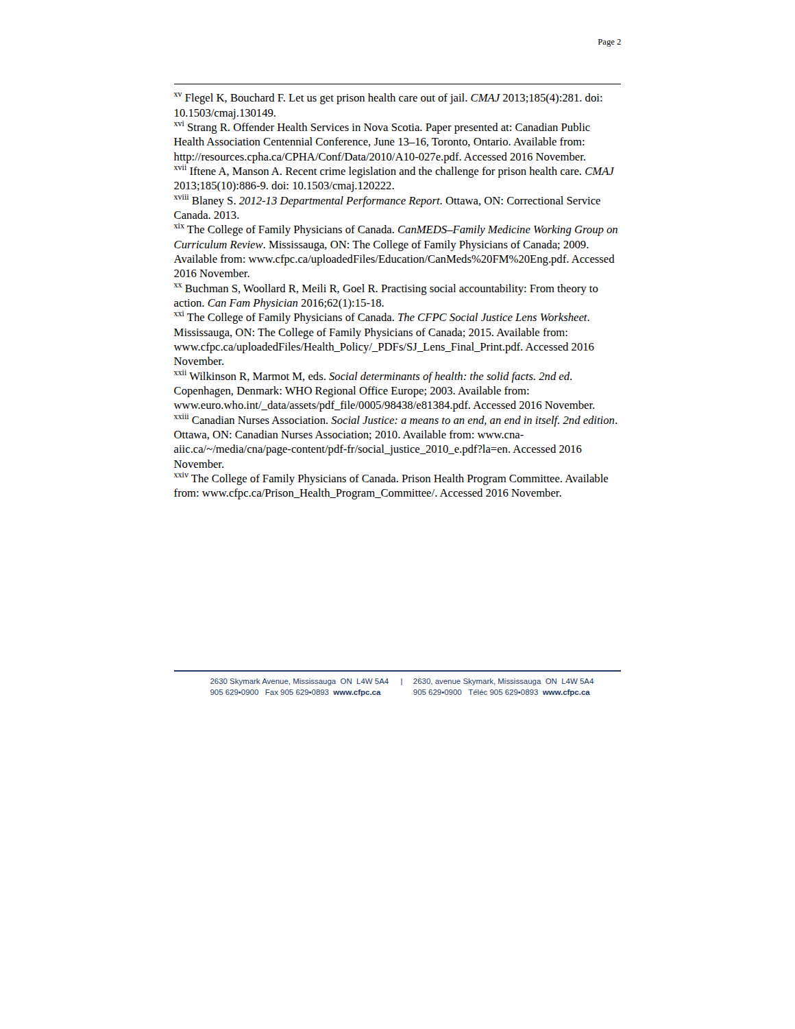Page 2
xv Flegel K, Bouchard F. Let us get prison health care out of jail. CMAJ 2013;185(4):281. doi: 10.1503/cmaj.130149.
xvi Strang R. Offender Health Services in Nova Scotia. Paper presented at: Canadian Public Health Association Centennial Conference, June 13–16, Toronto, Ontario. Available from: http://resources.cpha.ca/CPHA/Conf/Data/2010/A10-027e.pdf. Accessed 2016 November.
xvii Iftene A, Manson A. Recent crime legislation and the challenge for prison health care. CMAJ 2013;185(10):886-9. doi: 10.1503/cmaj.120222.
xviii Blaney S. 2012-13 Departmental Performance Report. Ottawa, ON: Correctional Service Canada. 2013.
xix The College of Family Physicians of Canada. CanMEDS–Family Medicine Working Group on Curriculum Review. Mississauga, ON: The College of Family Physicians of Canada; 2009. Available from: www.cfpc.ca/uploadedFiles/Education/CanMeds%20FM%20Eng.pdf. Accessed 2016 November.
xx Buchman S, Woollard R, Meili R, Goel R. Practising social accountability: From theory to action. Can Fam Physician 2016;62(1):15-18.
xxi The College of Family Physicians of Canada. The CFPC Social Justice Lens Worksheet. Mississauga, ON: The College of Family Physicians of Canada; 2015. Available from: www.cfpc.ca/uploadedFiles/Health_Policy/_PDFs/SJ_Lens_Final_Print.pdf. Accessed 2016 November.
xxii Wilkinson R, Marmot M, eds. Social determinants of health: the solid facts. 2nd ed. Copenhagen, Denmark: WHO Regional Office Europe; 2003. Available from: www.euro.who.int/_data/assets/pdf_file/0005/98438/e81384.pdf. Accessed 2016 November.
xxiii Canadian Nurses Association. Social Justice: a means to an end, an end in itself. 2nd edition. Ottawa, ON: Canadian Nurses Association; 2010. Available from: www.cna-aiic.ca/~/media/cna/page-content/pdf-fr/social_justice_2010_e.pdf?la=en. Accessed 2016 November.
xxiv The College of Family Physicians of Canada. Prison Health Program Committee. Available from: www.cfpc.ca/Prison_Health_Program_Committee/. Accessed 2016 November.
2630 Skymark Avenue, Mississauga ON L4W 5A4
905 629•0900 Fax 905 629•0893 www.cfpc.ca
|
2630, avenue Skymark, Mississauga ON L4W 5A4
905 629•0900 Téléc 905 629•0893 www.cfpc.ca